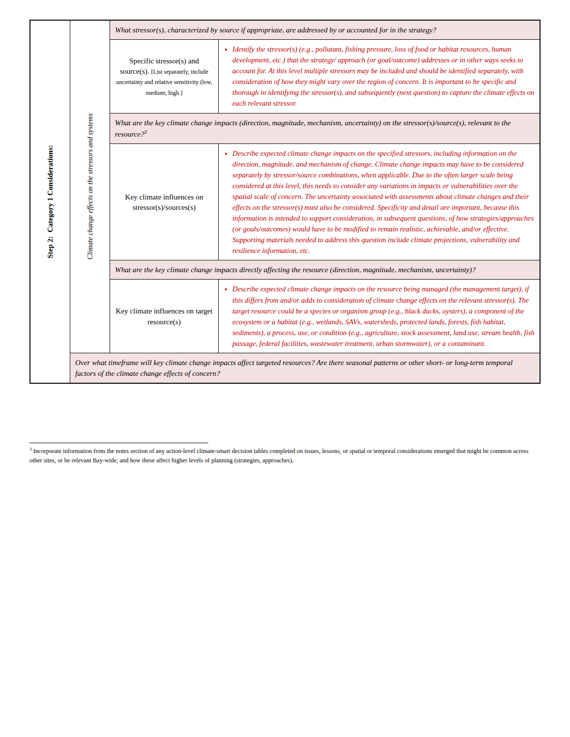| Step 2: Category 1 Considerations: | Climate change effects on the stressors and systems | What stressor(s), characterized by source if appropriate, are addressed by or accounted for in the strategy? |
| Specific stressor(s) and source(s). [List separately, include uncertainty and relative sensitivity (low, medium, high.] | Identify the stressor(s) (e.g., pollutant, fishing pressure, loss of food or habitat resources, human development, etc.) that the strategy/ approach (or goal/outcome) addresses or in other ways seeks to account for. At this level multiple stressors may be included and should be identified separately, with consideration of how they might vary over the region of concern. It is important to be specific and thorough in identifying the stressor(s), and subsequently (next question) to capture the climate effects on each relevant stressor. |
| What are the key climate change impacts (direction, magnitude, mechanism, uncertainty) on the stressor(s)/source(s), relevant to the resource? 3 |
| Key climate influences on stressor(s)/sources(s) | Describe expected climate change impacts on the specified stressors, including information on the direction, magnitude, and mechanism of change. Climate change impacts may have to be considered separately by stressor/source combinations, when applicable. Due to the often larger scale being considered at this level, this needs to consider any variations in impacts or vulnerabilities over the spatial scale of concern. The uncertainty associated with assessments about climate changes and their effects on the stressor(s) must also be considered. Specificity and detail are important, because this information is intended to support consideration, in subsequent questions, of how strategies/approaches (or goals/outcomes) would have to be modified to remain realistic, achievable, and/or effective. Supporting materials needed to address this question include climate projections, vulnerability and resilience information, etc. |
| What are the key climate change impacts directly affecting the resource (direction, magnitude, mechanism, uncertainty)? |
| Key climate influences on target resource(s) | Describe expected climate change impacts on the resource being managed (the management target), if this differs from and/or adds to consideration of climate change effects on the relevant stressor(s). The target resource could be a species or organism group (e.g., black ducks, oysters), a component of the ecosystem or a habitat (e.g., wetlands, SAVs, watersheds, protected lands, forests, fish habitat, sediments), a process, use, or condition (e.g., agriculture, stock assessment, land use, stream health, fish passage, federal facilities, wastewater treatment, urban stormwater), or a contaminant. |
| Over what timeframe will key climate change impacts affect targeted resources? Are there seasonal patterns or other short- or long-term temporal factors of the climate change effects of concern? |
3 Incorporate information from the notes section of any action-level climate-smart decision tables completed on issues, lessons, or spatial or temporal considerations emerged that might be common across other sites, or be relevant Bay-wide, and how these affect higher levels of planning (strategies, approaches).